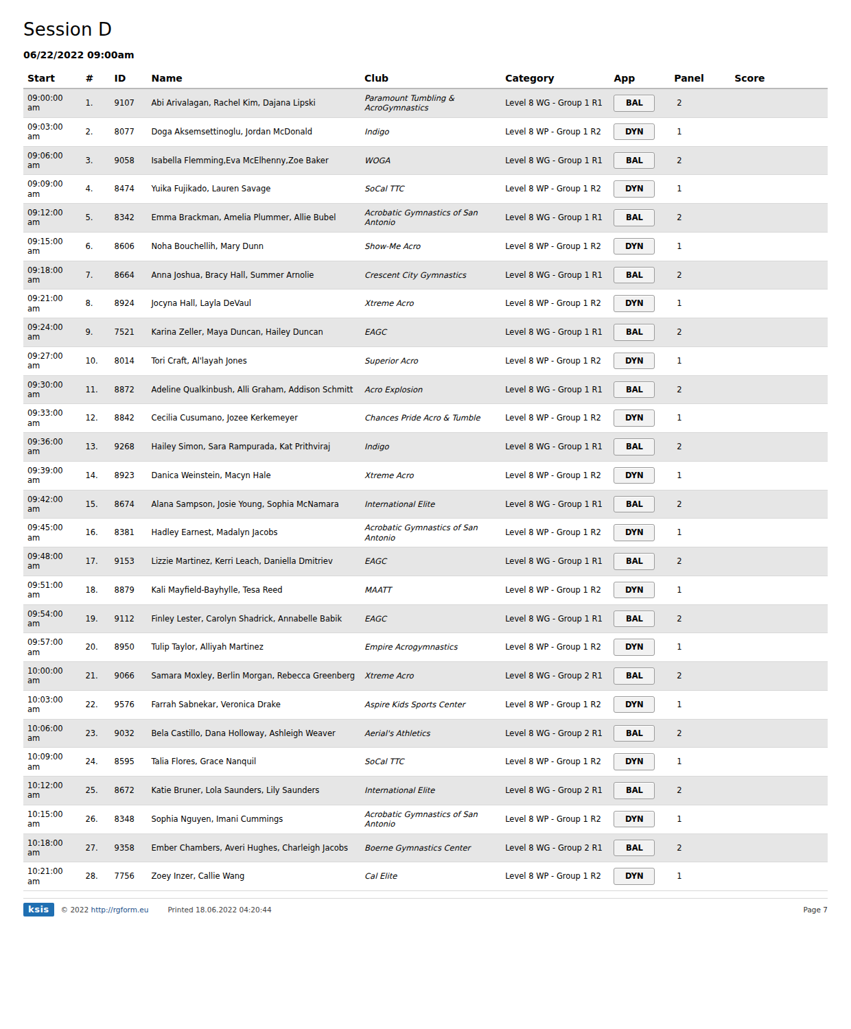Session D
06/22/2022 09:00am
| Start | # | ID | Name | Club | Category | App | Panel | Score |
| --- | --- | --- | --- | --- | --- | --- | --- | --- |
| 09:00:00 am | 1. | 9107 | Abi Arivalagan, Rachel Kim, Dajana Lipski | Paramount Tumbling & AcroGymnastics | Level 8 WG - Group 1 R1 | BAL | 2 | |
| 09:03:00 am | 2. | 8077 | Doga Aksemsettinoglu, Jordan McDonald | Indigo | Level 8 WP - Group 1 R2 | DYN | 1 | |
| 09:06:00 am | 3. | 9058 | Isabella Flemming,Eva McElhenny,Zoe Baker | WOGA | Level 8 WG - Group 1 R1 | BAL | 2 | |
| 09:09:00 am | 4. | 8474 | Yuika Fujikado, Lauren Savage | SoCal TTC | Level 8 WP - Group 1 R2 | DYN | 1 | |
| 09:12:00 am | 5. | 8342 | Emma Brackman, Amelia Plummer, Allie Bubel | Acrobatic Gymnastics of San Antonio | Level 8 WG - Group 1 R1 | BAL | 2 | |
| 09:15:00 am | 6. | 8606 | Noha Bouchellih, Mary Dunn | Show-Me Acro | Level 8 WP - Group 1 R2 | DYN | 1 | |
| 09:18:00 am | 7. | 8664 | Anna Joshua, Bracy Hall, Summer Arnolie | Crescent City Gymnastics | Level 8 WG - Group 1 R1 | BAL | 2 | |
| 09:21:00 am | 8. | 8924 | Jocyna Hall, Layla DeVaul | Xtreme Acro | Level 8 WP - Group 1 R2 | DYN | 1 | |
| 09:24:00 am | 9. | 7521 | Karina Zeller, Maya Duncan, Hailey Duncan | EAGC | Level 8 WG - Group 1 R1 | BAL | 2 | |
| 09:27:00 am | 10. | 8014 | Tori Craft, Al'layah Jones | Superior Acro | Level 8 WP - Group 1 R2 | DYN | 1 | |
| 09:30:00 am | 11. | 8872 | Adeline Qualkinbush, Alli Graham, Addison Schmitt | Acro Explosion | Level 8 WG - Group 1 R1 | BAL | 2 | |
| 09:33:00 am | 12. | 8842 | Cecilia Cusumano, Jozee Kerkemeyer | Chances Pride Acro & Tumble | Level 8 WP - Group 1 R2 | DYN | 1 | |
| 09:36:00 am | 13. | 9268 | Hailey Simon, Sara Rampurada, Kat Prithviraj | Indigo | Level 8 WG - Group 1 R1 | BAL | 2 | |
| 09:39:00 am | 14. | 8923 | Danica Weinstein, Macyn Hale | Xtreme Acro | Level 8 WP - Group 1 R2 | DYN | 1 | |
| 09:42:00 am | 15. | 8674 | Alana Sampson, Josie Young, Sophia McNamara | International Elite | Level 8 WG - Group 1 R1 | BAL | 2 | |
| 09:45:00 am | 16. | 8381 | Hadley Earnest, Madalyn Jacobs | Acrobatic Gymnastics of San Antonio | Level 8 WP - Group 1 R2 | DYN | 1 | |
| 09:48:00 am | 17. | 9153 | Lizzie Martinez, Kerri Leach, Daniella Dmitriev | EAGC | Level 8 WG - Group 1 R1 | BAL | 2 | |
| 09:51:00 am | 18. | 8879 | Kali Mayfield-Bayhylle, Tesa Reed | MAATT | Level 8 WP - Group 1 R2 | DYN | 1 | |
| 09:54:00 am | 19. | 9112 | Finley Lester, Carolyn Shadrick, Annabelle Babik | EAGC | Level 8 WG - Group 1 R1 | BAL | 2 | |
| 09:57:00 am | 20. | 8950 | Tulip Taylor, Alliyah Martinez | Empire Acrogymnastics | Level 8 WP - Group 1 R2 | DYN | 1 | |
| 10:00:00 am | 21. | 9066 | Samara Moxley, Berlin Morgan, Rebecca Greenberg | Xtreme Acro | Level 8 WG - Group 2 R1 | BAL | 2 | |
| 10:03:00 am | 22. | 9576 | Farrah Sabnekar, Veronica Drake | Aspire Kids Sports Center | Level 8 WP - Group 1 R2 | DYN | 1 | |
| 10:06:00 am | 23. | 9032 | Bela Castillo, Dana Holloway, Ashleigh Weaver | Aerial's Athletics | Level 8 WG - Group 2 R1 | BAL | 2 | |
| 10:09:00 am | 24. | 8595 | Talia Flores, Grace Nanquil | SoCal TTC | Level 8 WP - Group 1 R2 | DYN | 1 | |
| 10:12:00 am | 25. | 8672 | Katie Bruner, Lola Saunders, Lily Saunders | International Elite | Level 8 WG - Group 2 R1 | BAL | 2 | |
| 10:15:00 am | 26. | 8348 | Sophia Nguyen, Imani Cummings | Acrobatic Gymnastics of San Antonio | Level 8 WP - Group 1 R2 | DYN | 1 | |
| 10:18:00 am | 27. | 9358 | Ember Chambers, Averi Hughes, Charleigh Jacobs | Boerne Gymnastics Center | Level 8 WG - Group 2 R1 | BAL | 2 | |
| 10:21:00 am | 28. | 7756 | Zoey Inzer, Callie Wang | Cal Elite | Level 8 WP - Group 1 R2 | DYN | 1 | |
ksis © 2022 http://rgform.eu Printed 18.06.2022 04:20:44
Page 7